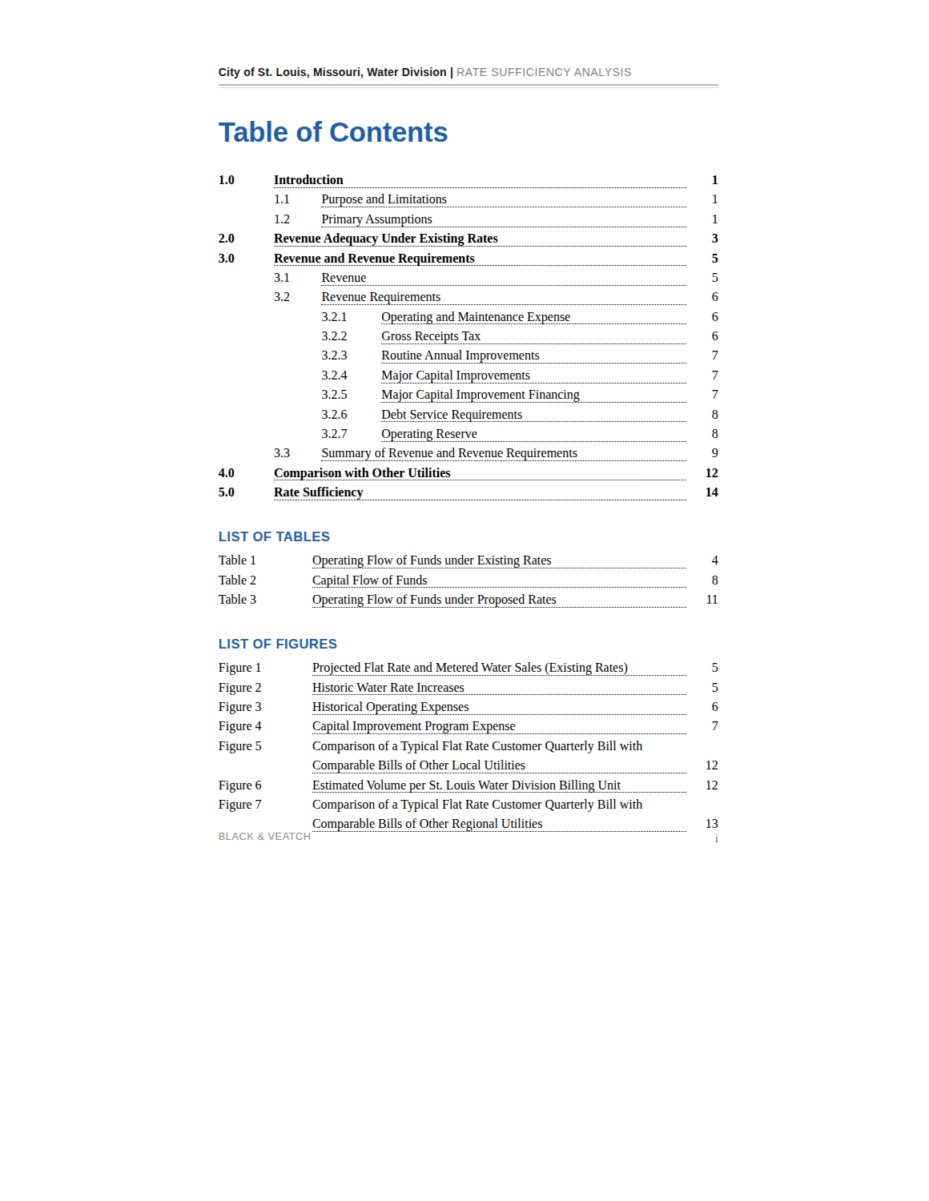City of St. Louis, Missouri, Water Division | RATE SUFFICIENCY ANALYSIS
Table of Contents
| 1.0 | Introduction | 1 |
| | 1.1 | Purpose and Limitations | 1 |
| | 1.2 | Primary Assumptions | 1 |
| 2.0 | Revenue Adequacy Under Existing Rates | 3 |
| 3.0 | Revenue and Revenue Requirements | 5 |
| | 3.1 | Revenue | 5 |
| | 3.2 | Revenue Requirements | 6 |
| | | 3.2.1 | Operating and Maintenance Expense | 6 |
| | | 3.2.2 | Gross Receipts Tax | 6 |
| | | 3.2.3 | Routine Annual Improvements | 7 |
| | | 3.2.4 | Major Capital Improvements | 7 |
| | | 3.2.5 | Major Capital Improvement Financing | 7 |
| | | 3.2.6 | Debt Service Requirements | 8 |
| | | 3.2.7 | Operating Reserve | 8 |
| | 3.3 | Summary of Revenue and Revenue Requirements | 9 |
| 4.0 | Comparison with Other Utilities | 12 |
| 5.0 | Rate Sufficiency | 14 |
LIST OF TABLES
| Table 1 | Operating Flow of Funds under Existing Rates | 4 |
| Table 2 | Capital Flow of Funds | 8 |
| Table 3 | Operating Flow of Funds under Proposed Rates | 11 |
LIST OF FIGURES
| Figure 1 | Projected Flat Rate and Metered Water Sales (Existing Rates) | 5 |
| Figure 2 | Historic Water Rate Increases | 5 |
| Figure 3 | Historical Operating Expenses | 6 |
| Figure 4 | Capital Improvement Program Expense | 7 |
| Figure 5 | Comparison of a Typical Flat Rate Customer Quarterly Bill with | |
| | Comparable Bills of Other Local Utilities | 12 |
| Figure 6 | Estimated Volume per St. Louis Water Division Billing Unit | 12 |
| Figure 7 | Comparison of a Typical Flat Rate Customer Quarterly Bill with | |
| | Comparable Bills of Other Regional Utilities | 13 |
BLACK & VEATCH i